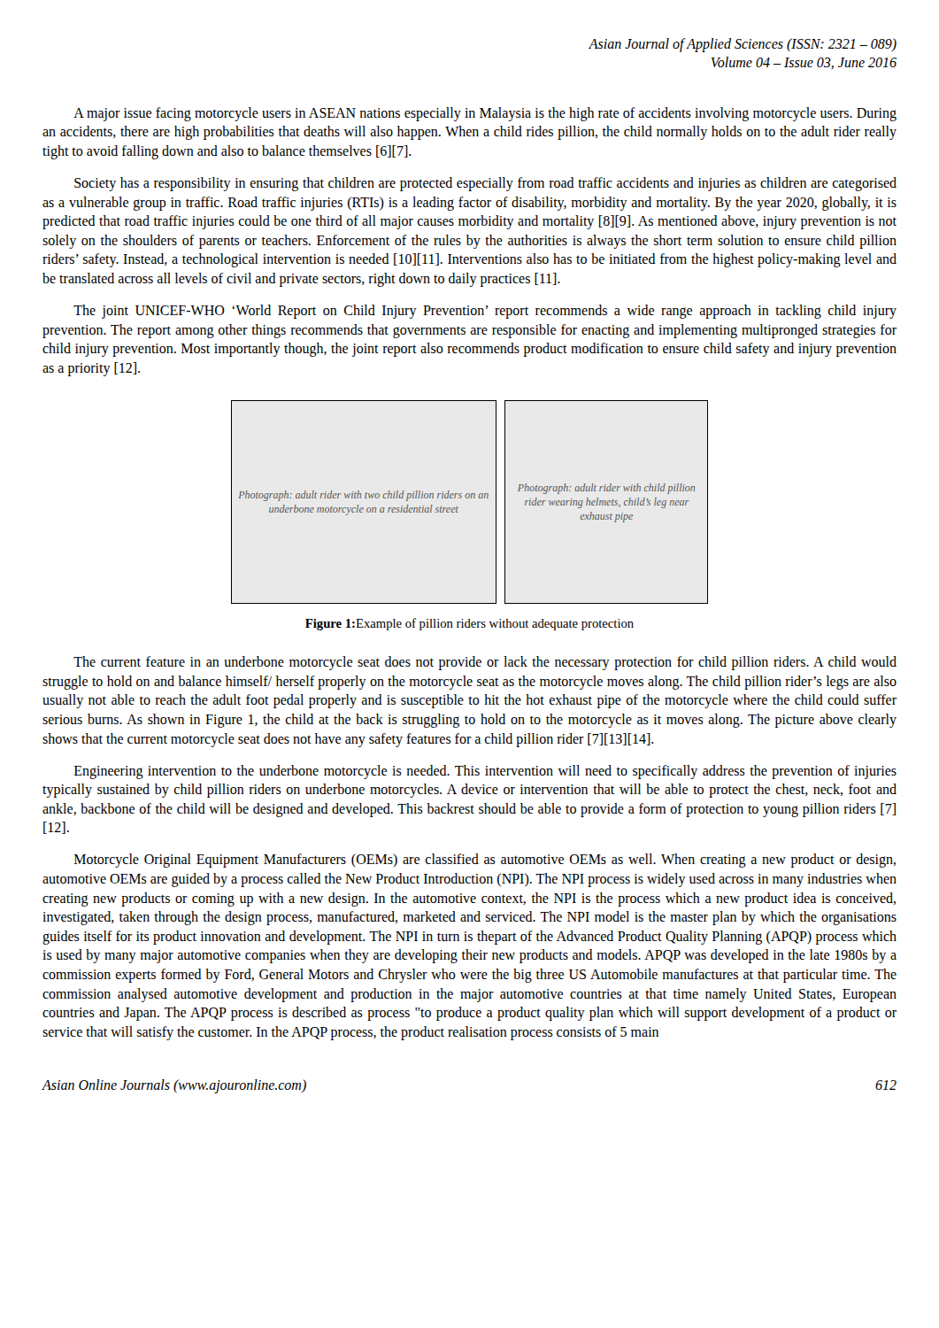Asian Journal of Applied Sciences (ISSN: 2321 – 089) Volume 04 – Issue 03, June 2016
A major issue facing motorcycle users in ASEAN nations especially in Malaysia is the high rate of accidents involving motorcycle users. During an accidents, there are high probabilities that deaths will also happen. When a child rides pillion, the child normally holds on to the adult rider really tight to avoid falling down and also to balance themselves [6][7].
Society has a responsibility in ensuring that children are protected especially from road traffic accidents and injuries as children are categorised as a vulnerable group in traffic. Road traffic injuries (RTIs) is a leading factor of disability, morbidity and mortality. By the year 2020, globally, it is predicted that road traffic injuries could be one third of all major causes morbidity and mortality [8][9]. As mentioned above, injury prevention is not solely on the shoulders of parents or teachers. Enforcement of the rules by the authorities is always the short term solution to ensure child pillion riders’ safety. Instead, a technological intervention is needed [10][11]. Interventions also has to be initiated from the highest policy-making level and be translated across all levels of civil and private sectors, right down to daily practices [11].
The joint UNICEF-WHO ‘World Report on Child Injury Prevention’ report recommends a wide range approach in tackling child injury prevention. The report among other things recommends that governments are responsible for enacting and implementing multipronged strategies for child injury prevention. Most importantly though, the joint report also recommends product modification to ensure child safety and injury prevention as a priority [12].
Photograph: adult rider with two child pillion riders on an underbone motorcycle on a residential street
Photograph: adult rider with child pillion rider wearing helmets, child’s leg near exhaust pipe
Figure 1: Example of pillion riders without adequate protection
The current feature in an underbone motorcycle seat does not provide or lack the necessary protection for child pillion riders. A child would struggle to hold on and balance himself/ herself properly on the motorcycle seat as the motorcycle moves along. The child pillion rider’s legs are also usually not able to reach the adult foot pedal properly and is susceptible to hit the hot exhaust pipe of the motorcycle where the child could suffer serious burns. As shown in Figure 1, the child at the back is struggling to hold on to the motorcycle as it moves along. The picture above clearly shows that the current motorcycle seat does not have any safety features for a child pillion rider [7][13][14].
Engineering intervention to the underbone motorcycle is needed. This intervention will need to specifically address the prevention of injuries typically sustained by child pillion riders on underbone motorcycles. A device or intervention that will be able to protect the chest, neck, foot and ankle, backbone of the child will be designed and developed. This backrest should be able to provide a form of protection to young pillion riders [7][12].
Motorcycle Original Equipment Manufacturers (OEMs) are classified as automotive OEMs as well. When creating a new product or design, automotive OEMs are guided by a process called the New Product Introduction (NPI). The NPI process is widely used across in many industries when creating new products or coming up with a new design. In the automotive context, the NPI is the process which a new product idea is conceived, investigated, taken through the design process, manufactured, marketed and serviced. The NPI model is the master plan by which the organisations guides itself for its product innovation and development. The NPI in turn is thepart of the Advanced Product Quality Planning (APQP) process which is used by many major automotive companies when they are developing their new products and models. APQP was developed in the late 1980s by a commission experts formed by Ford, General Motors and Chrysler who were the big three US Automobile manufactures at that particular time. The commission analysed automotive development and production in the major automotive countries at that time namely United States, European countries and Japan. The APQP process is described as process "to produce a product quality plan which will support development of a product or service that will satisfy the customer. In the APQP process, the product realisation process consists of 5 main
Asian Online Journals (www.ajouronline.com) 612